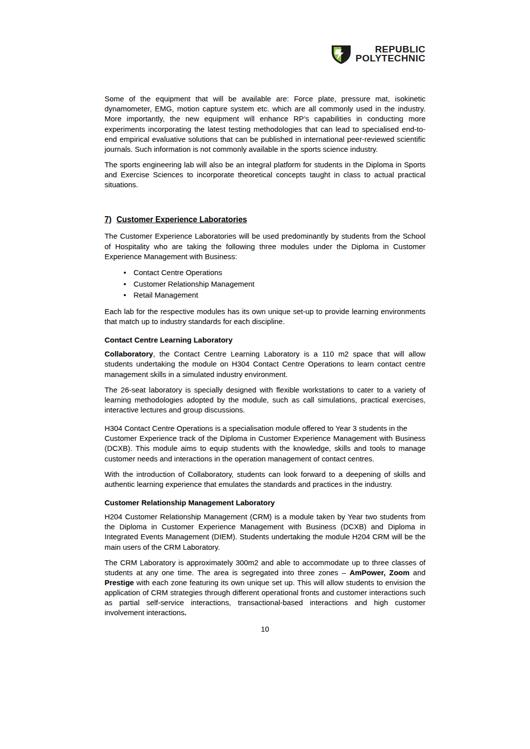REPUBLIC POLYTECHNIC
Some of the equipment that will be available are: Force plate, pressure mat, isokinetic dynamometer, EMG, motion capture system etc. which are all commonly used in the industry. More importantly, the new equipment will enhance RP’s capabilities in conducting more experiments incorporating the latest testing methodologies that can lead to specialised end-to-end empirical evaluative solutions that can be published in international peer-reviewed scientific journals. Such information is not commonly available in the sports science industry.
The sports engineering lab will also be an integral platform for students in the Diploma in Sports and Exercise Sciences to incorporate theoretical concepts taught in class to actual practical situations.
7) Customer Experience Laboratories
The Customer Experience Laboratories will be used predominantly by students from the School of Hospitality who are taking the following three modules under the Diploma in Customer Experience Management with Business:
Contact Centre Operations
Customer Relationship Management
Retail Management
Each lab for the respective modules has its own unique set-up to provide learning environments that match up to industry standards for each discipline.
Contact Centre Learning Laboratory
Collaboratory, the Contact Centre Learning Laboratory is a 110 m2 space that will allow students undertaking the module on H304 Contact Centre Operations to learn contact centre management skills in a simulated industry environment.
The 26-seat laboratory is specially designed with flexible workstations to cater to a variety of learning methodologies adopted by the module, such as call simulations, practical exercises, interactive lectures and group discussions.
H304 Contact Centre Operations is a specialisation module offered to Year 3 students in the
Customer Experience track of the Diploma in Customer Experience Management with Business (DCXB). This module aims to equip students with the knowledge, skills and tools to manage customer needs and interactions in the operation management of contact centres.
With the introduction of Collaboratory, students can look forward to a deepening of skills and authentic learning experience that emulates the standards and practices in the industry.
Customer Relationship Management Laboratory
H204 Customer Relationship Management (CRM) is a module taken by Year two students from the Diploma in Customer Experience Management with Business (DCXB) and Diploma in Integrated Events Management (DIEM). Students undertaking the module H204 CRM will be the main users of the CRM Laboratory.
The CRM Laboratory is approximately 300m2 and able to accommodate up to three classes of students at any one time. The area is segregated into three zones – AmPower, Zoom and Prestige with each zone featuring its own unique set up. This will allow students to envision the application of CRM strategies through different operational fronts and customer interactions such as partial self-service interactions, transactional-based interactions and high customer involvement interactions.
10